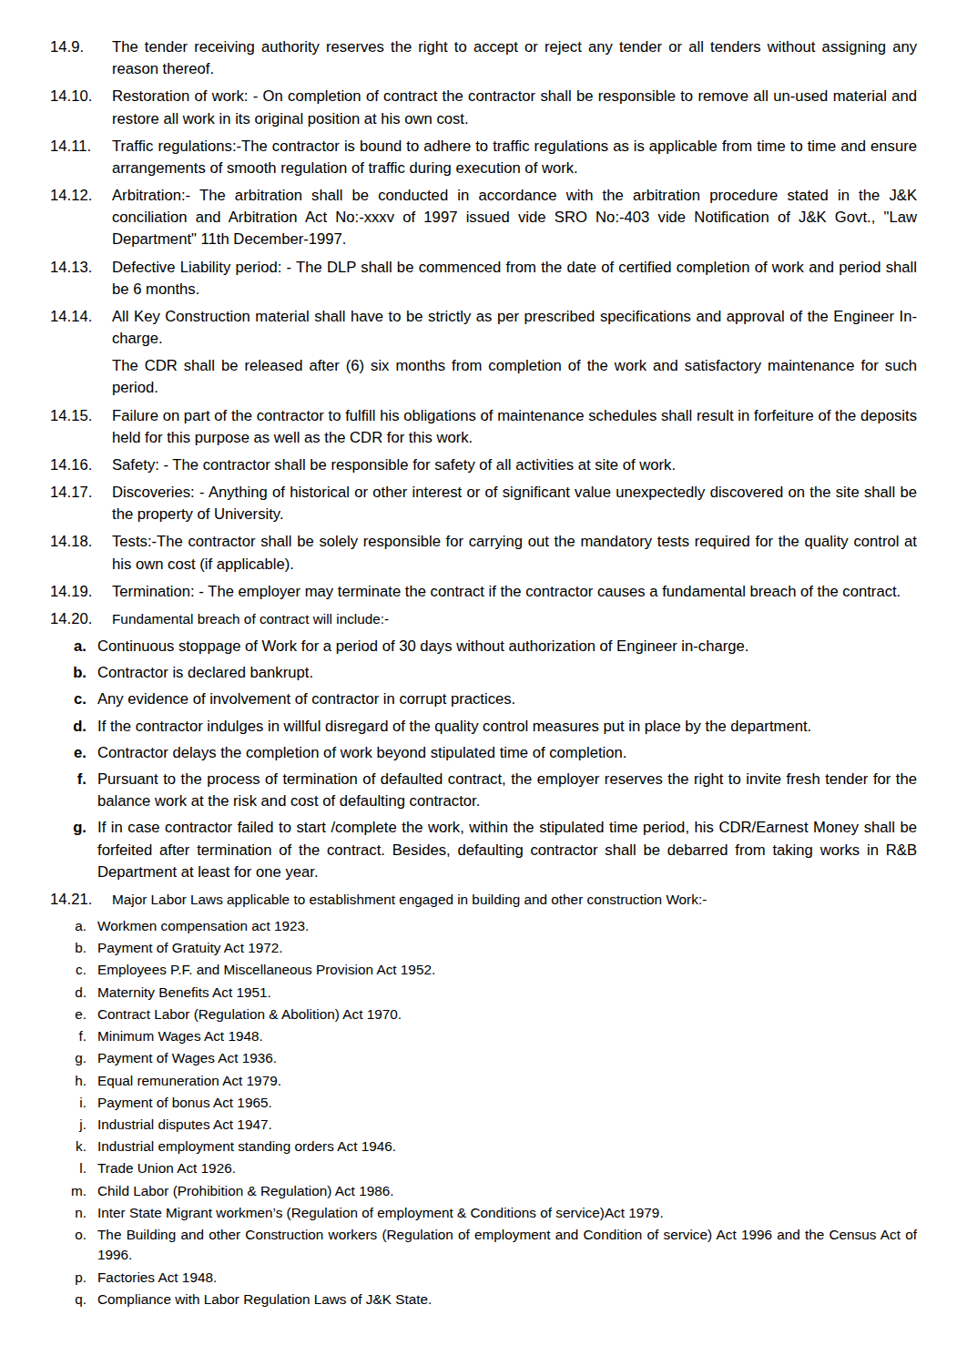14.9.
The tender receiving authority reserves the right to accept or reject any tender or all tenders without assigning any reason thereof.
14.10.
Restoration of work: - On completion of contract the contractor shall be responsible to remove all un-used material and restore all work in its original position at his own cost.
14.11.
Traffic regulations:-The contractor is bound to adhere to traffic regulations as is applicable from time to time and ensure arrangements of smooth regulation of traffic during execution of work.
14.12.
Arbitration:- The arbitration shall be conducted in accordance with the arbitration procedure stated in the J&K conciliation and Arbitration Act No:-xxxv of 1997 issued vide SRO No:-403 vide Notification of J&K Govt., "Law Department" 11th December-1997.
14.13.
Defective Liability period: - The DLP shall be commenced from the date of certified completion of work and period shall be 6 months.
14.14.
All Key Construction material shall have to be strictly as per prescribed specifications and approval of the Engineer In-charge.
The CDR shall be released after (6) six months from completion of the work and satisfactory maintenance for such period.
14.15.
Failure on part of the contractor to fulfill his obligations of maintenance schedules shall result in forfeiture of the deposits held for this purpose as well as the CDR for this work.
14.16.
Safety: - The contractor shall be responsible for safety of all activities at site of work.
14.17.
Discoveries: - Anything of historical or other interest or of significant value unexpectedly discovered on the site shall be the property of University.
14.18.
Tests:-The contractor shall be solely responsible for carrying out the mandatory tests required for the quality control at his own cost (if applicable).
14.19.
Termination: - The employer may terminate the contract if the contractor causes a fundamental breach of the contract.
14.20.
Fundamental breach of contract will include:-
a. Continuous stoppage of Work for a period of 30 days without authorization of Engineer in-charge.
b. Contractor is declared bankrupt.
c. Any evidence of involvement of contractor in corrupt practices.
d. If the contractor indulges in willful disregard of the quality control measures put in place by the department.
e. Contractor delays the completion of work beyond stipulated time of completion.
f. Pursuant to the process of termination of defaulted contract, the employer reserves the right to invite fresh tender for the balance work at the risk and cost of defaulting contractor.
g. If in case contractor failed to start /complete the work, within the stipulated time period, his CDR/Earnest Money shall be forfeited after termination of the contract. Besides, defaulting contractor shall be debarred from taking works in R&B Department at least for one year.
14.21.
Major Labor Laws applicable to establishment engaged in building and other construction Work:-
a. Workmen compensation act 1923.
b. Payment of Gratuity Act 1972.
c. Employees P.F. and Miscellaneous Provision Act 1952.
d. Maternity Benefits Act 1951.
e. Contract Labor (Regulation & Abolition) Act 1970.
f. Minimum Wages Act 1948.
g. Payment of Wages Act 1936.
h. Equal remuneration Act 1979.
i. Payment of bonus Act 1965.
j. Industrial disputes Act 1947.
k. Industrial employment standing orders Act 1946.
l. Trade Union Act 1926.
m. Child Labor (Prohibition & Regulation) Act 1986.
n. Inter State Migrant workmen’s (Regulation of employment & Conditions of service)Act 1979.
o. The Building and other Construction workers (Regulation of employment and Condition of service) Act 1996 and the Census Act of 1996.
p. Factories Act 1948.
q. Compliance with Labor Regulation Laws of J&K State.